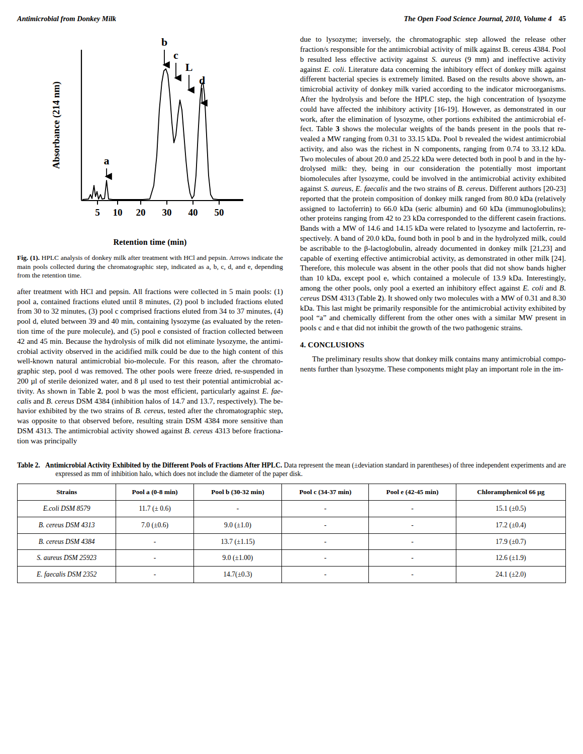Antimicrobial from Donkey Milk
The Open Food Science Journal, 2010, Volume 4 45
Absorbance (214 nm) 5 10 20 30 40 50 a b c L d
Retention time (min)
Fig. (1). HPLC analysis of donkey milk after treatment with HCl and pepsin. Arrows indicate the main pools collected during the chromatographic step, indicated as a, b, c, d, and e, depending from the retention time.
after treatment with HCl and pepsin. All fractions were collected in 5 main pools: (1) pool a, contained fractions eluted until 8 minutes, (2) pool b included fractions eluted from 30 to 32 minutes, (3) pool c comprised fractions eluted from 34 to 37 minutes, (4) pool d, eluted between 39 and 40 min, containing lysozyme (as evaluated by the retention time of the pure molecule), and (5) pool e consisted of fraction collected between 42 and 45 min. Because the hydrolysis of milk did not eliminate lysozyme, the antimicrobial activity observed in the acidified milk could be due to the high content of this well-known natural antimicrobial bio-molecule. For this reason, after the chromatographic step, pool d was removed. The other pools were freeze dried, re-suspended in 200 µl of sterile deionized water, and 8 µl used to test their potential antimicrobial activity. As shown in Table 2, pool b was the most efficient, particularly against E. faecalis and B. cereus DSM 4384 (inhibition halos of 14.7 and 13.7, respectively). The behavior exhibited by the two strains of B. cereus, tested after the chromatographic step, was opposite to that observed before, resulting strain DSM 4384 more sensitive than DSM 4313. The antimicrobial activity showed against B. cereus 4313 before fractionation was principally
due to lysozyme; inversely, the chromatographic step allowed the release other fraction/s responsible for the antimicrobial activity of milk against B. cereus 4384. Pool b resulted less effective activity against S. aureus (9 mm) and ineffective activity against E. coli. Literature data concerning the inhibitory effect of donkey milk against different bacterial species is extremely limited. Based on the results above shown, antimicrobial activity of donkey milk varied according to the indicator microorganisms. After the hydrolysis and before the HPLC step, the high concentration of lysozyme could have affected the inhibitory activity [16-19]. However, as demonstrated in our work, after the elimination of lysozyme, other portions exhibited the antimicrobial effect. Table 3 shows the molecular weights of the bands present in the pools that revealed a MW ranging from 0.31 to 33.15 kDa. Pool b revealed the widest antimicrobial activity, and also was the richest in N components, ranging from 0.74 to 33.12 kDa. Two molecules of about 20.0 and 25.22 kDa were detected both in pool b and in the hydrolysed milk: they, being in our consideration the potentially most important biomolecules after lysozyme, could be involved in the antimicrobial activity exhibited against S. aureus, E. faecalis and the two strains of B. cereus. Different authors [20-23] reported that the protein composition of donkey milk ranged from 80.0 kDa (relatively assigned to lactoferrin) to 66.0 kDa (seric albumin) and 60 kDa (immunoglobulins); other proteins ranging from 42 to 23 kDa corresponded to the different casein fractions. Bands with a MW of 14.6 and 14.15 kDa were related to lysozyme and lactoferrin, respectively. A band of 20.0 kDa, found both in pool b and in the hydrolyzed milk, could be ascribable to the β-lactoglobulin, already documented in donkey milk [21,23] and capable of exerting effective antimicrobial activity, as demonstrated in other milk [24]. Therefore, this molecule was absent in the other pools that did not show bands higher than 10 kDa, except pool e, which contained a molecule of 13.9 kDa. Interestingly, among the other pools, only pool a exerted an inhibitory effect against E. coli and B. cereus DSM 4313 (Table 2). It showed only two molecules with a MW of 0.31 and 8.30 kDa. This last might be primarily responsible for the antimicrobial activity exhibited by pool “a” and chemically different from the other ones with a similar MW present in pools c and e that did not inhibit the growth of the two pathogenic strains.
4. Conclusions
The preliminary results show that donkey milk contains many antimicrobial components further than lysozyme. These components might play an important role in the im-
Table 2. Antimicrobial Activity Exhibited by the Different Pools of Fractions After HPLC. Data represent the mean (±deviation standard in parentheses) of three independent experiments and are expressed as mm of inhibition halo, which does not include the diameter of the paper disk.
| Strains | Pool a (0-8 min) | Pool b (30-32 min) | Pool c (34-37 min) | Pool e (42-45 min) | Chloramphenicol 66 µg |
| --- | --- | --- | --- | --- | --- |
| E.coli DSM 8579 | 11.7 (± 0.6) | - | - | - | 15.1 (±0.5) |
| B. cereus DSM 4313 | 7.0 (±0.6) | 9.0 (±1.0) | - | - | 17.2 (±0.4) |
| B. cereus DSM 4384 | - | 13.7 (±1.15) | - | - | 17.9 (±0.7) |
| S. aureus DSM 25923 | - | 9.0 (±1.00) | - | - | 12.6 (±1.9) |
| E. faecalis DSM 2352 | - | 14.7(±0.3) | - | - | 24.1 (±2.0) |